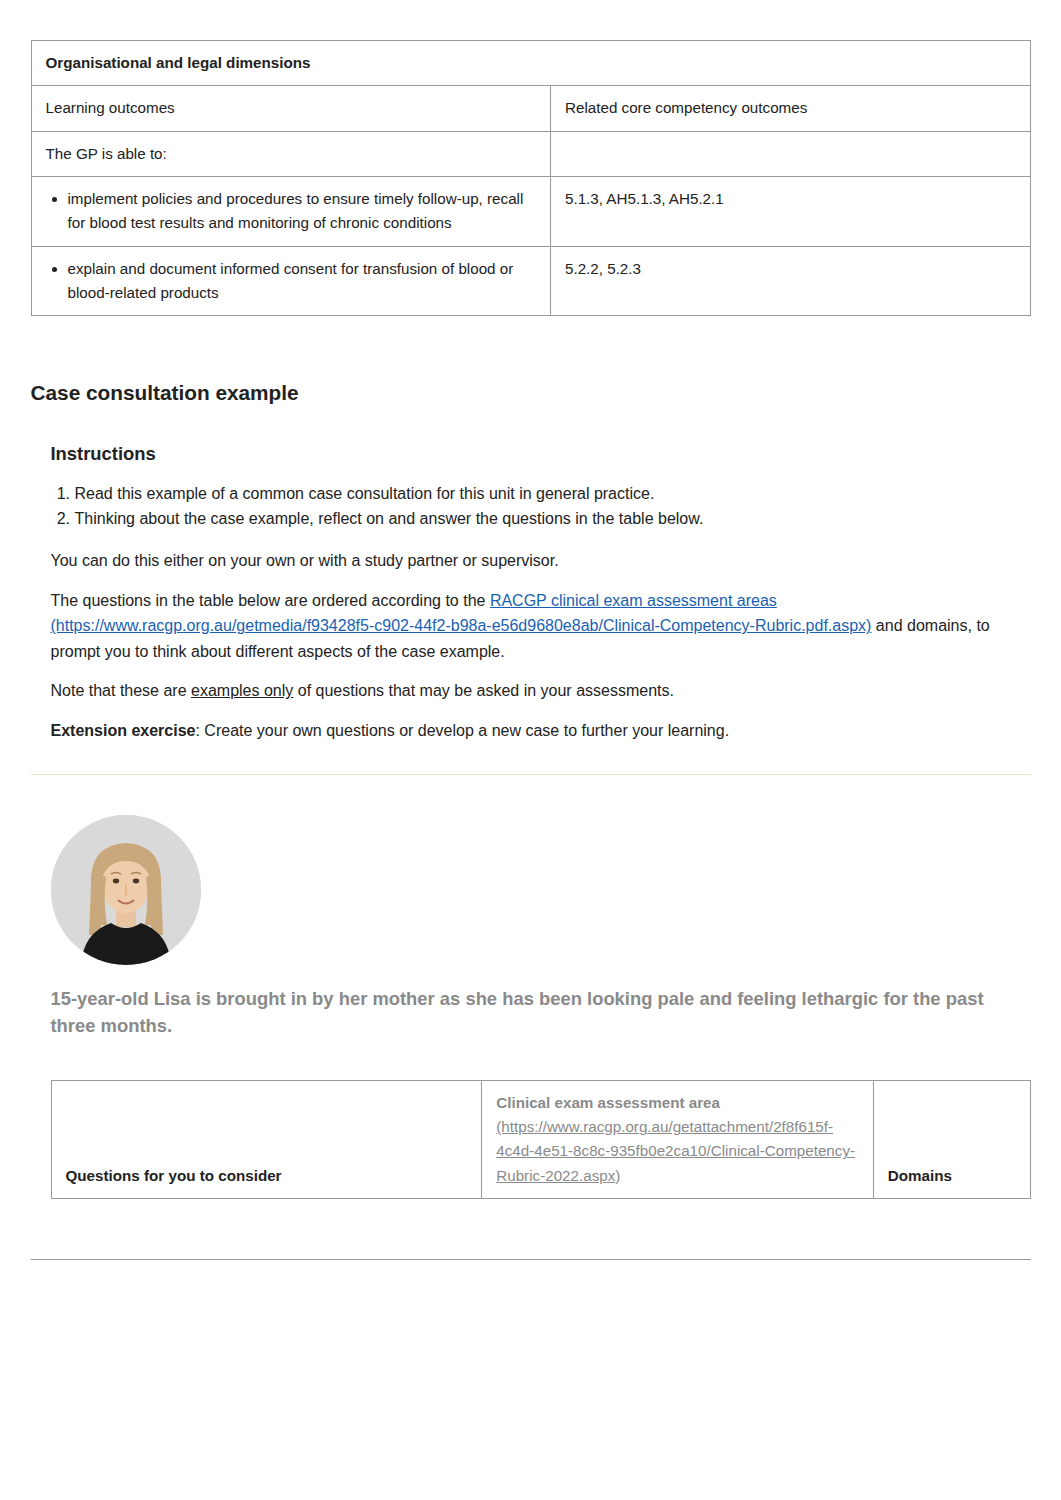| Organisational and legal dimensions |
| --- |
| Learning outcomes | Related core competency outcomes |
| The GP is able to: | |
| implement policies and procedures to ensure timely follow-up, recall for blood test results and monitoring of chronic conditions | 5.1.3, AH5.1.3, AH5.2.1 |
| explain and document informed consent for transfusion of blood or blood-related products | 5.2.2, 5.2.3 |
Case consultation example
Instructions
Read this example of a common case consultation for this unit in general practice.
Thinking about the case example, reflect on and answer the questions in the table below.
You can do this either on your own or with a study partner or supervisor.
The questions in the table below are ordered according to the RACGP clinical exam assessment areas (https://www.racgp.org.au/getmedia/f93428f5-c902-44f2-b98a-e56d9680e8ab/Clinical-Competency-Rubric.pdf.aspx) and domains, to prompt you to think about different aspects of the case example.
Note that these are examples only of questions that may be asked in your assessments.
Extension exercise: Create your own questions or develop a new case to further your learning.
15-year-old Lisa is brought in by her mother as she has been looking pale and feeling lethargic for the past three months.
| Questions for you to consider | Clinical exam assessment area (https://www.racgp.org.au/getattachment/2f8f615f-4c4d-4e51-8c8c-935fb0e2ca10/Clinical-Competency-Rubric-2022.aspx) | Domains |
| --- | --- | --- |